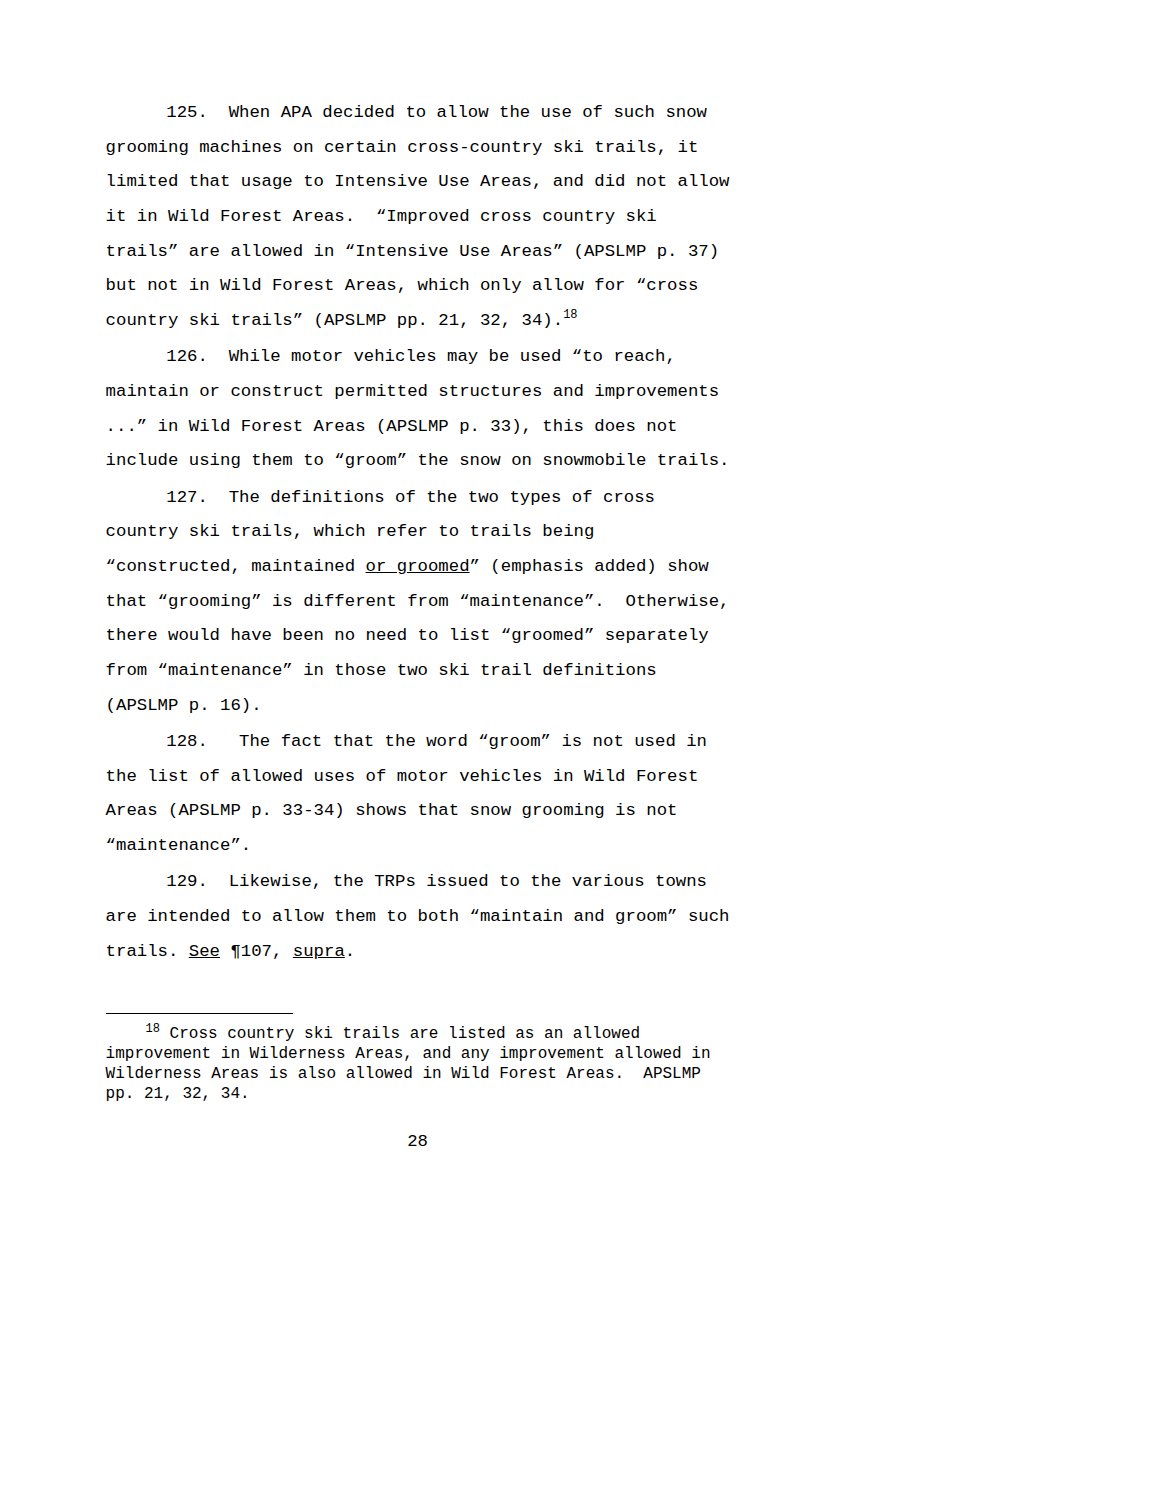125. When APA decided to allow the use of such snow grooming machines on certain cross-country ski trails, it limited that usage to Intensive Use Areas, and did not allow it in Wild Forest Areas. “Improved cross country ski trails” are allowed in “Intensive Use Areas” (APSLMP p. 37) but not in Wild Forest Areas, which only allow for “cross country ski trails” (APSLMP pp. 21, 32, 34).18
126. While motor vehicles may be used “to reach, maintain or construct permitted structures and improvements ...” in Wild Forest Areas (APSLMP p. 33), this does not include using them to “groom” the snow on snowmobile trails.
127. The definitions of the two types of cross country ski trails, which refer to trails being “constructed, maintained or groomed” (emphasis added) show that “grooming” is different from “maintenance”. Otherwise, there would have been no need to list “groomed” separately from “maintenance” in those two ski trail definitions (APSLMP p. 16).
128. The fact that the word “groom” is not used in the list of allowed uses of motor vehicles in Wild Forest Areas (APSLMP p. 33-34) shows that snow grooming is not “maintenance”.
129. Likewise, the TRPs issued to the various towns are intended to allow them to both “maintain and groom” such trails. See ¶107, supra.
18 Cross country ski trails are listed as an allowed improvement in Wilderness Areas, and any improvement allowed in Wilderness Areas is also allowed in Wild Forest Areas. APSLMP pp. 21, 32, 34.
28